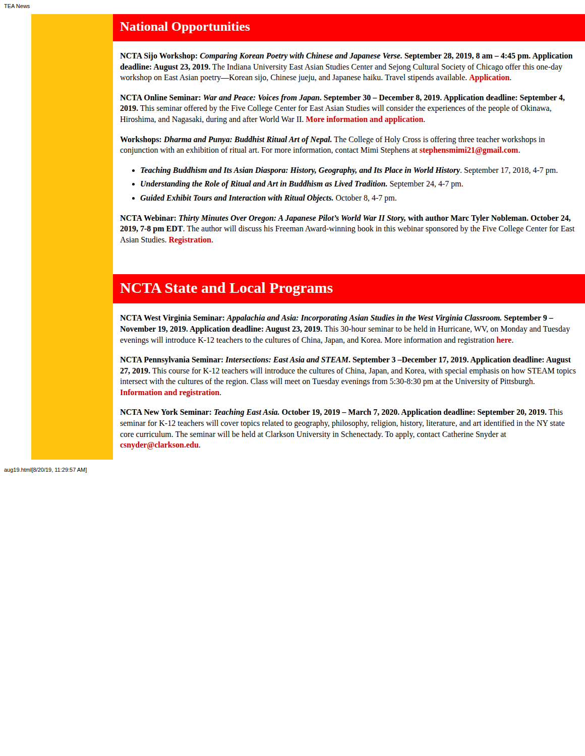TEA News
| | | National Opportunities NCTA Sijo Workshop: Comparing Korean Poetry with Chinese and Japanese Verse. September 28, 2019, 8 am – 4:45 pm. Application deadline: August 23, 2019. The Indiana University East Asian Studies Center and Sejong Cultural Society of Chicago offer this one-day workshop on East Asian poetry—Korean sijo, Chinese jueju, and Japanese haiku. Travel stipends available. Application . NCTA Online Seminar: War and Peace: Voices from Japan . September 30 – December 8, 2019. Application deadline: September 4, 2019. This seminar offered by the Five College Center for East Asian Studies will consider the experiences of the people of Okinawa, Hiroshima, and Nagasaki, during and after World War II. More information and application . Workshops: Dharma and Punya: Buddhist Ritual Art of Nepal. The College of Holy Cross is offering three teacher workshops in conjunction with an exhibition of ritual art. For more information, contact Mimi Stephens at stephensmimi21@gmail.com . Teaching Buddhism and Its Asian Diaspora: History, Geography, and Its Place in World History . September 17, 2018, 4-7 pm. Understanding the Role of Ritual and Art in Buddhism as Lived Tradition. September 24, 4-7 pm. Guided Exhibit Tours and Interaction with Ritual Objects. October 8, 4-7 pm. NCTA Webinar: Thirty Minutes Over Oregon: A Japanese Pilot’s World War II Story, with author Marc Tyler Nobleman. October 24, 2019, 7-8 pm EDT . The author will discuss his Freeman Award-winning book in this webinar sponsored by the Five College Center for East Asian Studies. Registration . NCTA State and Local Programs NCTA West Virginia Seminar: Appalachia and Asia: Incorporating Asian Studies in the West Virginia Classroom. September 9 – November 19, 2019. Application deadline: August 23, 2019. This 30-hour seminar to be held in Hurricane, WV, on Monday and Tuesday evenings will introduce K-12 teachers to the cultures of China, Japan, and Korea. More information and registration here . NCTA Pennsylvania Seminar: Intersections: East Asia and STEAM . September 3 –December 17, 2019. Application deadline: August 27, 2019. This course for K-12 teachers will introduce the cultures of China, Japan, and Korea, with special emphasis on how STEAM topics intersect with the cultures of the region. Class will meet on Tuesday evenings from 5:30-8:30 pm at the University of Pittsburgh. Information and registration . NCTA New York Seminar: Teaching East Asia. October 19, 2019 – March 7, 2020. Application deadline: September 20, 2019. This seminar for K-12 teachers will cover topics related to geography, philosophy, religion, history, literature, and art identified in the NY state core curriculum. The seminar will be held at Clarkson University in Schenectady. To apply, contact Catherine Snyder at csnyder@clarkson.edu . |
aug19.html[8/20/19, 11:29:57 AM]